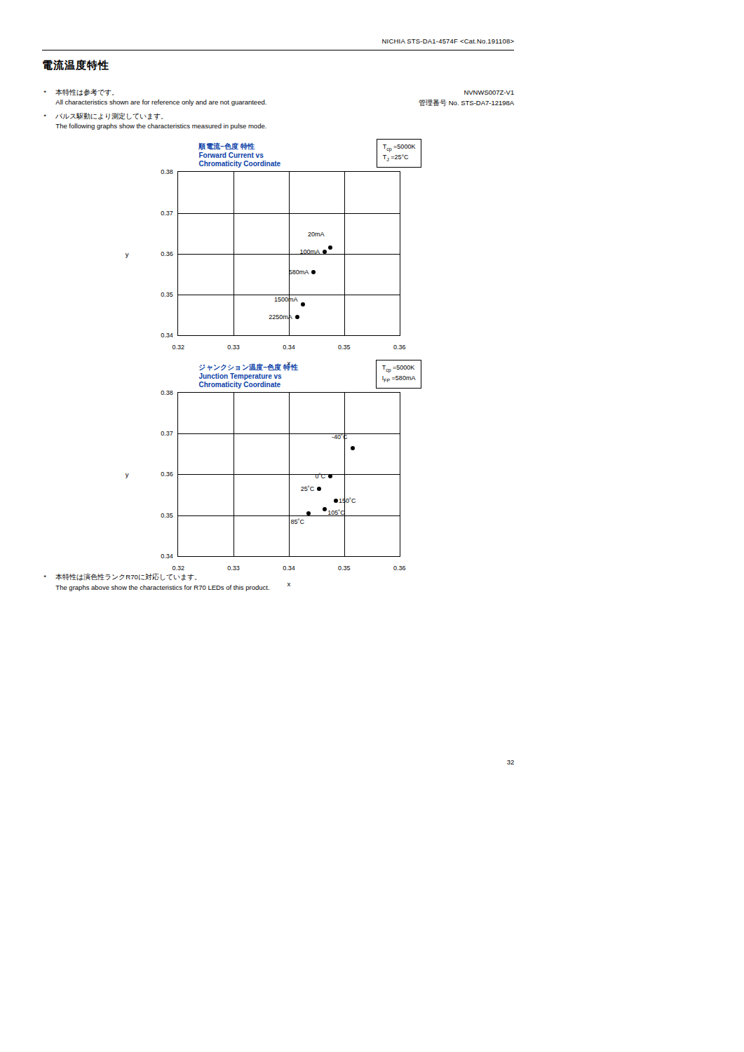NICHIA STS-DA1-4574F <Cat.No.191108>
電流温度特性
NVNWS007Z-V1
管理番号 No. STS-DA7-12198A
* 本特性は参考です。 All characteristics shown are for reference only and are not guaranteed.
* パルス駆動により測定しています。 The following graphs show the characteristics measured in pulse mode.
順電流–色度 特性
Forward Current vs
Chromaticity Coordinate
Tcp =5000K
TJ =25°C
0.38
0.37
0.36
0.35
0.34
0.32
0.33
0.34
0.35
0.36
y
x
20mA (0.3475, 0.3615)
20mA
100mA
580mA
1500mA
2250mA
ジャンクション温度–色度 特性
Junction Temperature vs
Chromaticity Coordinate
Tcp =5000K
IFP =580mA
0.38
0.37
0.36
0.35
0.34
0.32
0.33
0.34
0.35
0.36
y
x
-40˚C
0˚C
25˚C
150˚C
105˚C
85˚C
* 本特性は演色性ランクR70に対応しています。
The graphs above show the characteristics for R70 LEDs of this product.
32